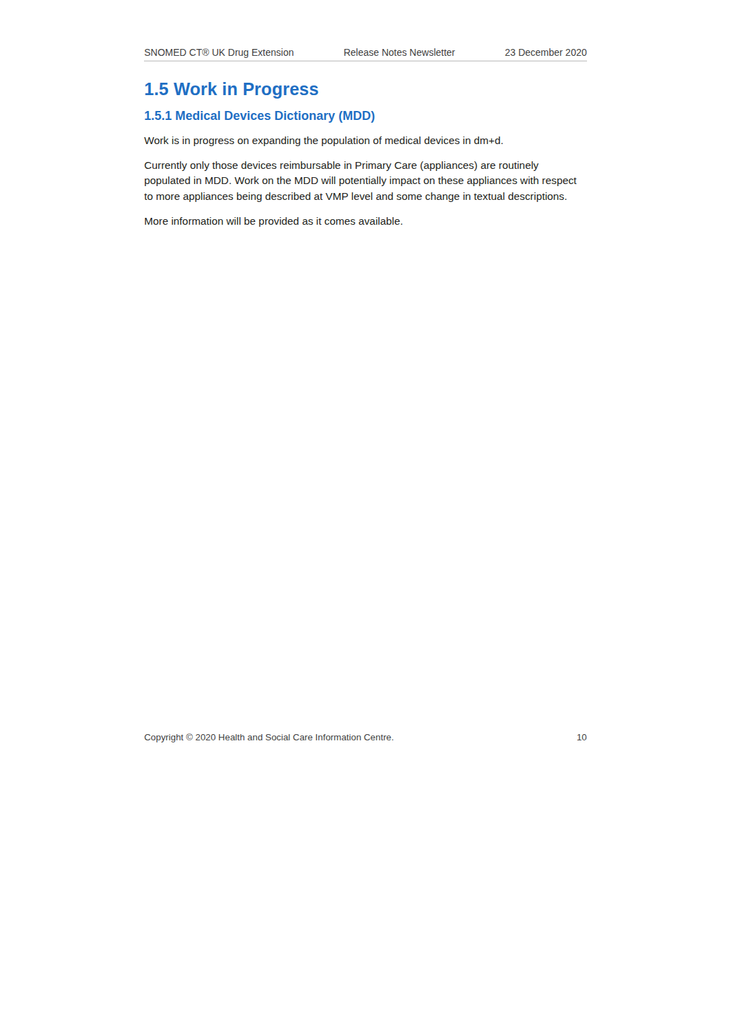SNOMED CT® UK Drug Extension
Release Notes Newsletter
23 December 2020
1.5 Work in Progress
1.5.1 Medical Devices Dictionary (MDD)
Work is in progress on expanding the population of medical devices in dm+d.
Currently only those devices reimbursable in Primary Care (appliances) are routinely populated in MDD. Work on the MDD will potentially impact on these appliances with respect to more appliances being described at VMP level and some change in textual descriptions.
More information will be provided as it comes available.
Copyright © 2020 Health and Social Care Information Centre.
10